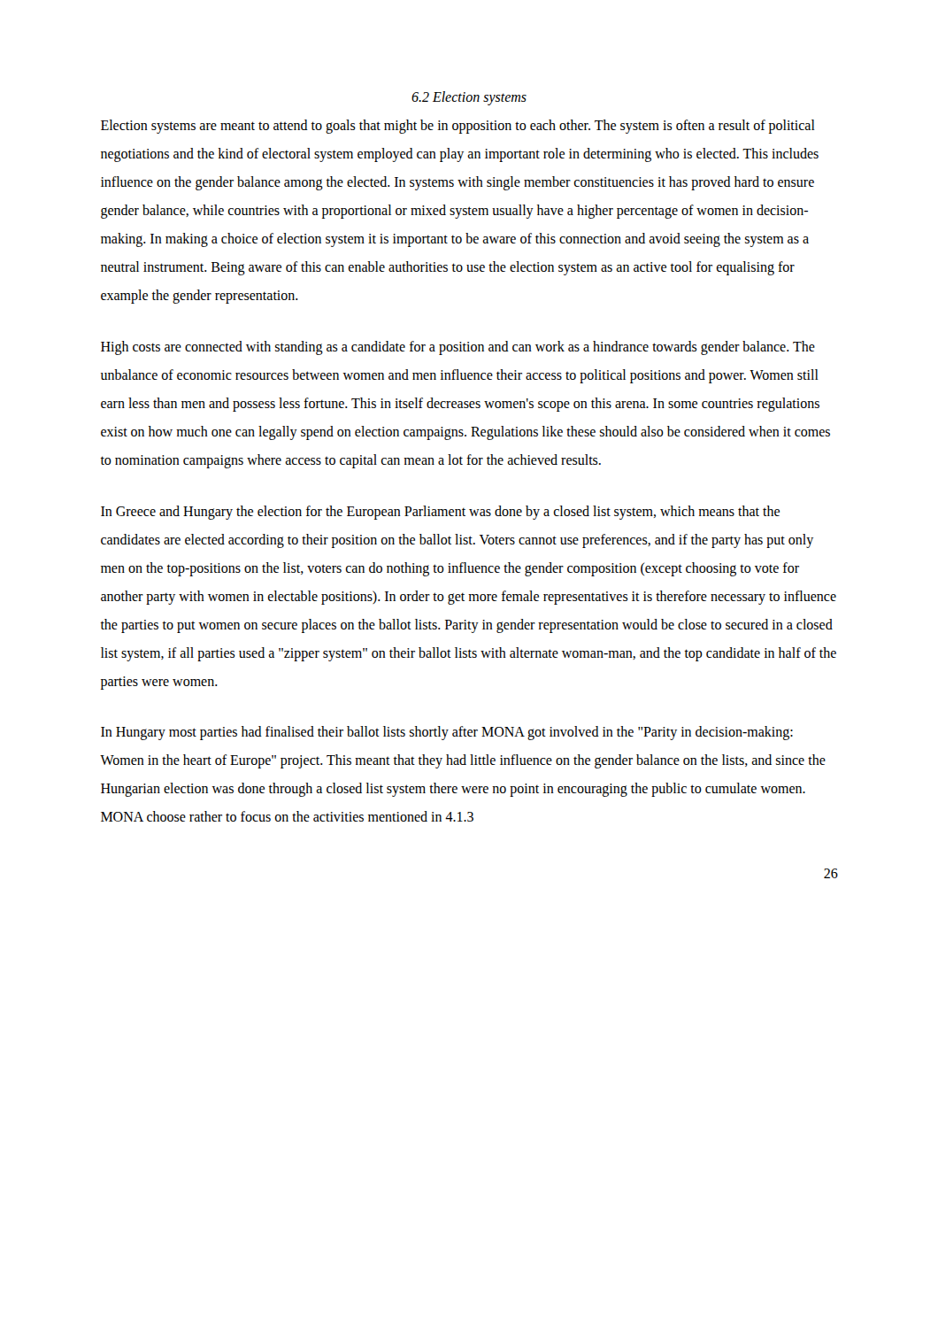6.2 Election systems
Election systems are meant to attend to goals that might be in opposition to each other. The system is often a result of political negotiations and the kind of electoral system employed can play an important role in determining who is elected. This includes influence on the gender balance among the elected. In systems with single member constituencies it has proved hard to ensure gender balance, while countries with a proportional or mixed system usually have a higher percentage of women in decision-making. In making a choice of election system it is important to be aware of this connection and avoid seeing the system as a neutral instrument. Being aware of this can enable authorities to use the election system as an active tool for equalising for example the gender representation.
High costs are connected with standing as a candidate for a position and can work as a hindrance towards gender balance. The unbalance of economic resources between women and men influence their access to political positions and power. Women still earn less than men and possess less fortune. This in itself decreases women's scope on this arena. In some countries regulations exist on how much one can legally spend on election campaigns. Regulations like these should also be considered when it comes to nomination campaigns where access to capital can mean a lot for the achieved results.
In Greece and Hungary the election for the European Parliament was done by a closed list system, which means that the candidates are elected according to their position on the ballot list. Voters cannot use preferences, and if the party has put only men on the top-positions on the list, voters can do nothing to influence the gender composition (except choosing to vote for another party with women in electable positions). In order to get more female representatives it is therefore necessary to influence the parties to put women on secure places on the ballot lists. Parity in gender representation would be close to secured in a closed list system, if all parties used a "zipper system" on their ballot lists with alternate woman-man, and the top candidate in half of the parties were women.
In Hungary most parties had finalised their ballot lists shortly after MONA got involved in the "Parity in decision-making: Women in the heart of Europe" project. This meant that they had little influence on the gender balance on the lists, and since the Hungarian election was done through a closed list system there were no point in encouraging the public to cumulate women. MONA choose rather to focus on the activities mentioned in 4.1.3
26